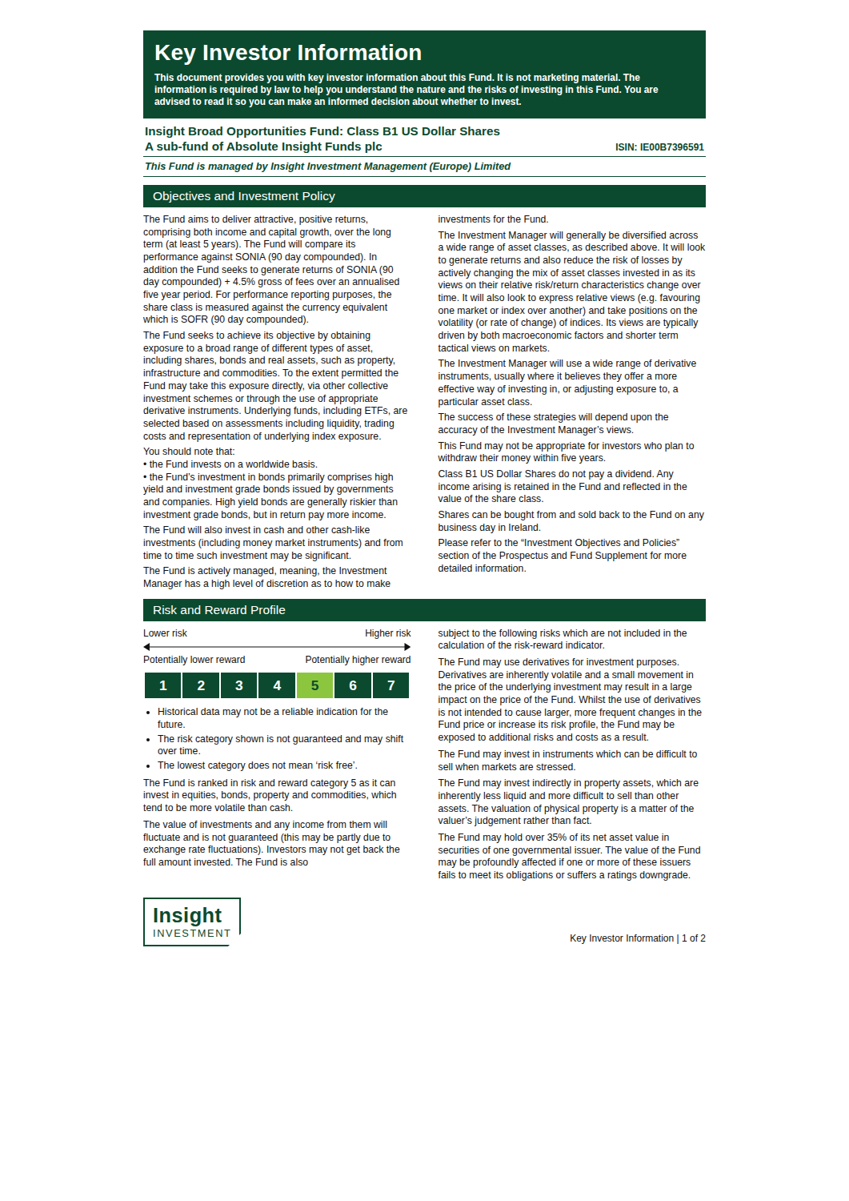Key Investor Information
This document provides you with key investor information about this Fund. It is not marketing material. The information is required by law to help you understand the nature and the risks of investing in this Fund. You are advised to read it so you can make an informed decision about whether to invest.
Insight Broad Opportunities Fund: Class B1 US Dollar Shares
A sub-fund of Absolute Insight Funds plc
ISIN: IE00B7396591
This Fund is managed by Insight Investment Management (Europe) Limited
Objectives and Investment Policy
The Fund aims to deliver attractive, positive returns, comprising both income and capital growth, over the long term (at least 5 years). The Fund will compare its performance against SONIA (90 day compounded). In addition the Fund seeks to generate returns of SONIA (90 day compounded) + 4.5% gross of fees over an annualised five year period. For performance reporting purposes, the share class is measured against the currency equivalent which is SOFR (90 day compounded).
The Fund seeks to achieve its objective by obtaining exposure to a broad range of different types of asset, including shares, bonds and real assets, such as property, infrastructure and commodities. To the extent permitted the Fund may take this exposure directly, via other collective investment schemes or through the use of appropriate derivative instruments. Underlying funds, including ETFs, are selected based on assessments including liquidity, trading costs and representation of underlying index exposure.
You should note that:
• the Fund invests on a worldwide basis.
• the Fund’s investment in bonds primarily comprises high yield and investment grade bonds issued by governments and companies. High yield bonds are generally riskier than investment grade bonds, but in return pay more income.
The Fund will also invest in cash and other cash-like investments (including money market instruments) and from time to time such investment may be significant.
The Fund is actively managed, meaning, the Investment Manager has a high level of discretion as to how to make investments for the Fund.
The Investment Manager will generally be diversified across a wide range of asset classes, as described above. It will look to generate returns and also reduce the risk of losses by actively changing the mix of asset classes invested in as its views on their relative risk/return characteristics change over time. It will also look to express relative views (e.g. favouring one market or index over another) and take positions on the volatility (or rate of change) of indices. Its views are typically driven by both macroeconomic factors and shorter term tactical views on markets.
The Investment Manager will use a wide range of derivative instruments, usually where it believes they offer a more effective way of investing in, or adjusting exposure to, a particular asset class.
The success of these strategies will depend upon the accuracy of the Investment Manager’s views.
This Fund may not be appropriate for investors who plan to withdraw their money within five years.
Class B1 US Dollar Shares do not pay a dividend. Any income arising is retained in the Fund and reflected in the value of the share class.
Shares can be bought from and sold back to the Fund on any business day in Ireland.
Please refer to the “Investment Objectives and Policies” section of the Prospectus and Fund Supplement for more detailed information.
Risk and Reward Profile
Lower risk Higher risk
Potentially lower reward Potentially higher reward
| 1 | 2 | 3 | 4 | 5 | 6 | 7 |
Historical data may not be a reliable indication for the future.
The risk category shown is not guaranteed and may shift over time.
The lowest category does not mean ‘risk free’.
The Fund is ranked in risk and reward category 5 as it can invest in equities, bonds, property and commodities, which tend to be more volatile than cash.
The value of investments and any income from them will fluctuate and is not guaranteed (this may be partly due to exchange rate fluctuations). Investors may not get back the full amount invested. The Fund is also
subject to the following risks which are not included in the calculation of the risk-reward indicator.
The Fund may use derivatives for investment purposes. Derivatives are inherently volatile and a small movement in the price of the underlying investment may result in a large impact on the price of the Fund. Whilst the use of derivatives is not intended to cause larger, more frequent changes in the Fund price or increase its risk profile, the Fund may be exposed to additional risks and costs as a result.
The Fund may invest in instruments which can be difficult to sell when markets are stressed.
The Fund may invest indirectly in property assets, which are inherently less liquid and more difficult to sell than other assets. The valuation of physical property is a matter of the valuer’s judgement rather than fact.
The Fund may hold over 35% of its net asset value in securities of one governmental issuer. The value of the Fund may be profoundly affected if one or more of these issuers fails to meet its obligations or suffers a ratings downgrade.
Insight
INVESTMENT
Key Investor Information | 1 of 2